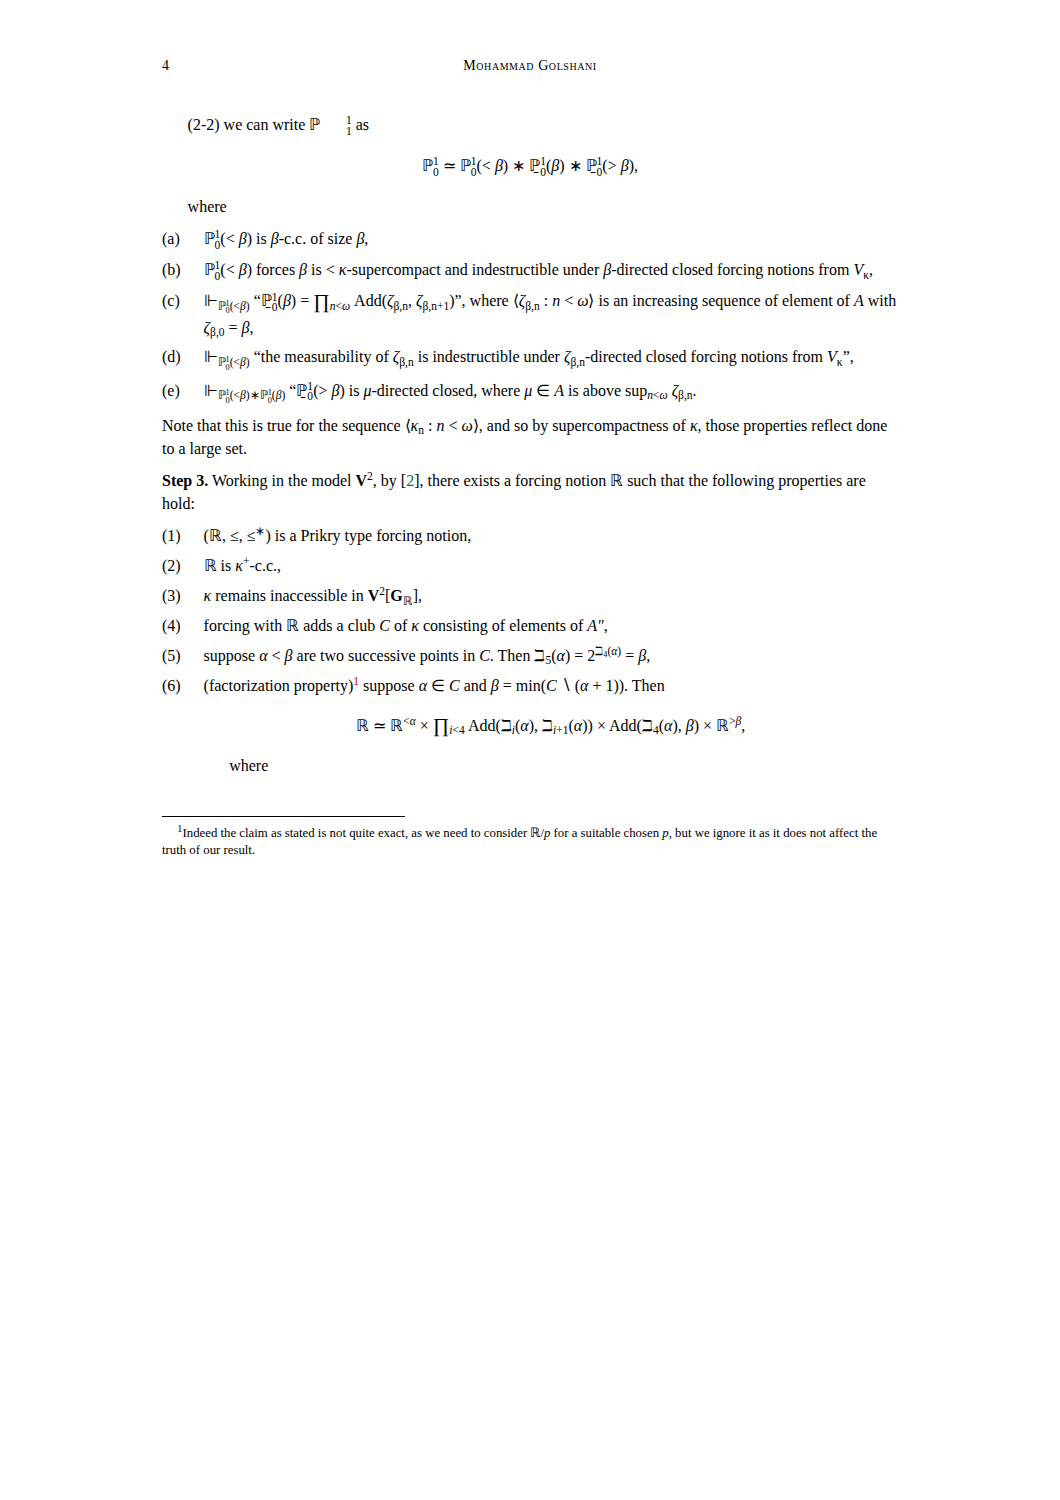4 Mohammad Golshani 4
(2-2) we can write ℙ 11 as
ℙ 10 ≃ ℙ 10(< β) ∗ ℙ̱10(β) ∗ ℙ̱10(> β),
where
(a) ℙ 10(< β) is β-c.c. of size β,
(b) ℙ 10(< β) forces β is < κ-supercompact and indestructible under β-directed closed forcing notions from Vκ,
(c) ⊩ℙ 10(<β) “ℙ̱10(β) = ∏n<ω Add(ζβ,n, ζβ,n+1)”, where ⟨ζβ,n : n < ω⟩ is an increasing sequence of element of A with ζβ,0 = β,
(d) ⊩ℙ 10(<β) “the measurability of ζβ,n is indestructible under ζβ,n-directed closed forcing notions from Vκ”,
(e) ⊩ℙ 10(<β)∗ℙ 10(β) “ℙ̱10(> β) is μ-directed closed, where μ ∈ A is above supn<ω ζβ,n.
Note that this is true for the sequence ⟨κn : n < ω⟩, and so by supercompactness of κ, those properties reflect done to a large set.
Step 3. Working in the model V2, by [2], there exists a forcing notion ℝ such that the following properties are hold:
(1) (ℝ, ≤, ≤∗) is a Prikry type forcing notion,
(2) ℝ is κ+-c.c.,
(3) κ remains inaccessible in V2[Gℝ],
(4) forcing with ℝ adds a club C of κ consisting of elements of A″,
(5) suppose α < β are two successive points in C. Then ℶ5(α) = 2ℶ4(α) = β,
(6) (factorization property)1 suppose α ∈ C and β = min(C ∖ (α + 1)). Then
ℝ ≃ ℝ<α × ∏i<4 Add(ℶi(α), ℶi+1(α)) × Add(ℶ4(α), β) × ℝ>β,
where
1Indeed the claim as stated is not quite exact, as we need to consider ℝ/p for a suitable chosen p, but we ignore it as it does not affect the truth of our result.